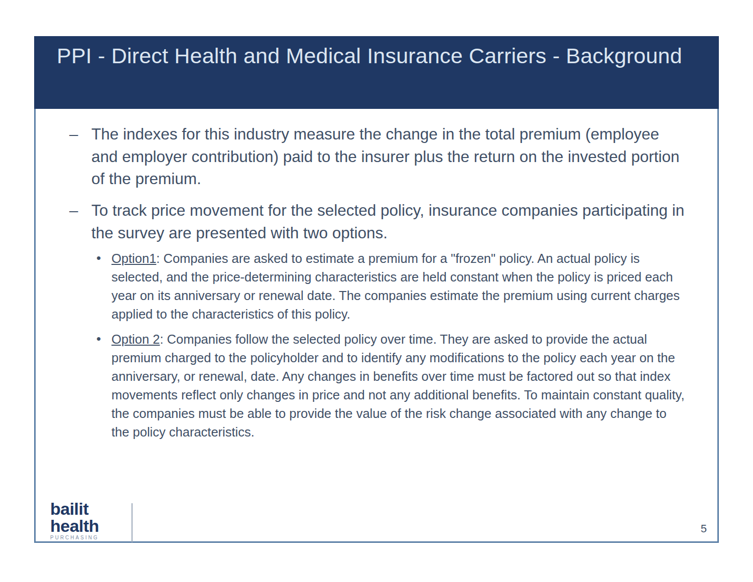PPI - Direct Health and Medical Insurance Carriers - Background
The indexes for this industry measure the change in the total premium (employee and employer contribution) paid to the insurer plus the return on the invested portion of the premium.
To track price movement for the selected policy, insurance companies participating in the survey are presented with two options.
Option1: Companies are asked to estimate a premium for a "frozen" policy. An actual policy is selected, and the price-determining characteristics are held constant when the policy is priced each year on its anniversary or renewal date. The companies estimate the premium using current charges applied to the characteristics of this policy.
Option 2: Companies follow the selected policy over time. They are asked to provide the actual premium charged to the policyholder and to identify any modifications to the policy each year on the anniversary, or renewal, date. Any changes in benefits over time must be factored out so that index movements reflect only changes in price and not any additional benefits. To maintain constant quality, the companies must be able to provide the value of the risk change associated with any change to the policy characteristics.
bailit health PURCHASING
5